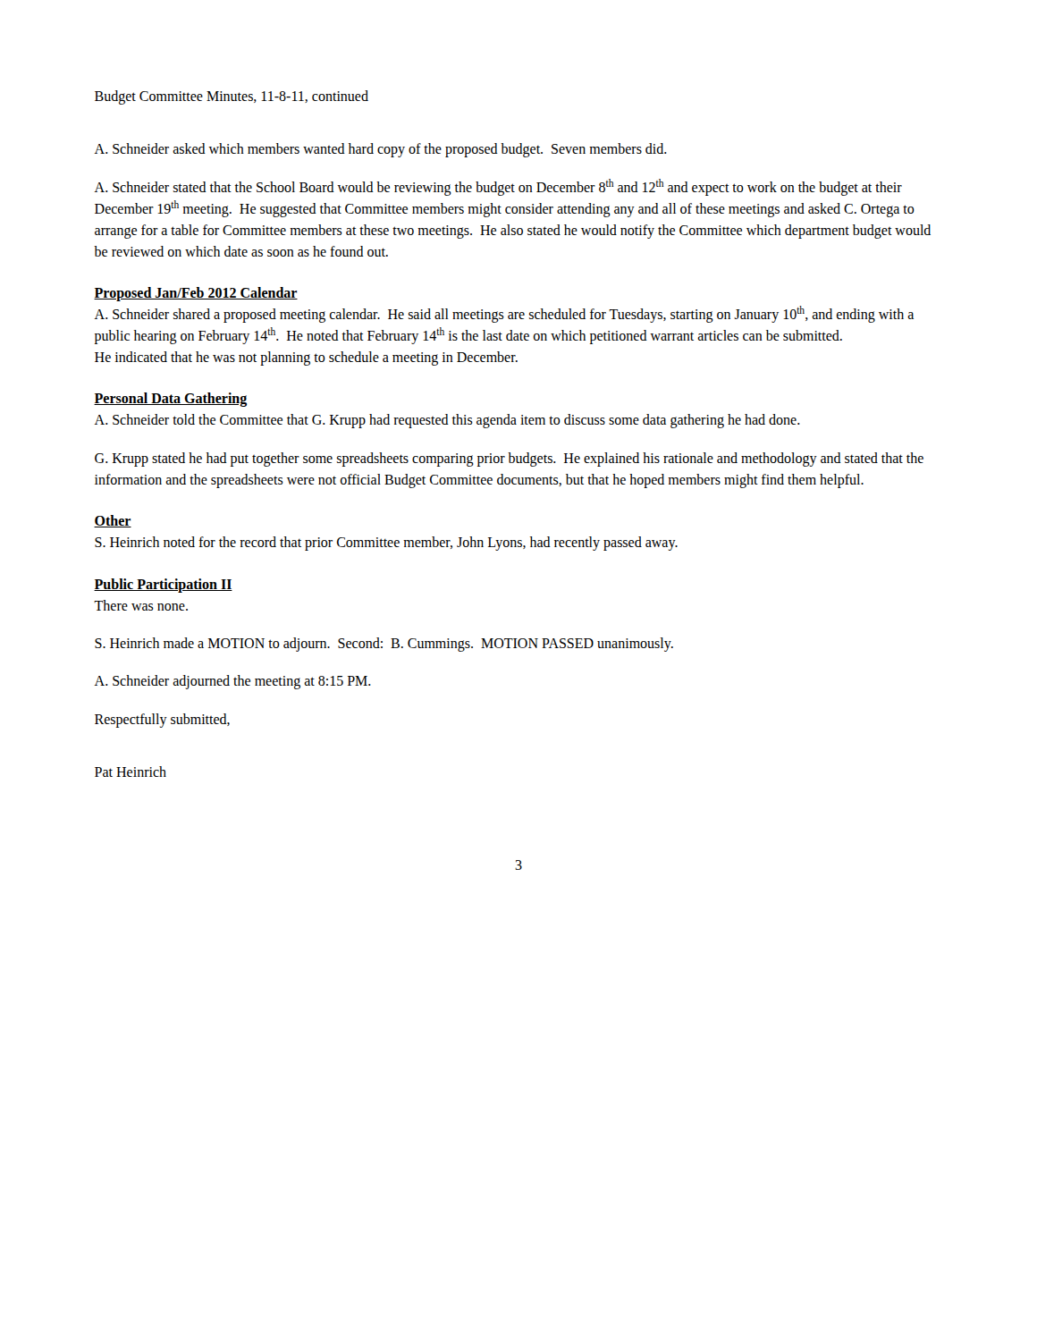Budget Committee Minutes, 11-8-11, continued
A. Schneider asked which members wanted hard copy of the proposed budget. Seven members did.
A. Schneider stated that the School Board would be reviewing the budget on December 8th and 12th and expect to work on the budget at their December 19th meeting. He suggested that Committee members might consider attending any and all of these meetings and asked C. Ortega to arrange for a table for Committee members at these two meetings. He also stated he would notify the Committee which department budget would be reviewed on which date as soon as he found out.
Proposed Jan/Feb 2012 Calendar
A. Schneider shared a proposed meeting calendar. He said all meetings are scheduled for Tuesdays, starting on January 10th, and ending with a public hearing on February 14th. He noted that February 14th is the last date on which petitioned warrant articles can be submitted.
He indicated that he was not planning to schedule a meeting in December.
Personal Data Gathering
A. Schneider told the Committee that G. Krupp had requested this agenda item to discuss some data gathering he had done.
G. Krupp stated he had put together some spreadsheets comparing prior budgets. He explained his rationale and methodology and stated that the information and the spreadsheets were not official Budget Committee documents, but that he hoped members might find them helpful.
Other
S. Heinrich noted for the record that prior Committee member, John Lyons, had recently passed away.
Public Participation II
There was none.
S. Heinrich made a MOTION to adjourn. Second: B. Cummings. MOTION PASSED unanimously.
A. Schneider adjourned the meeting at 8:15 PM.
Respectfully submitted,
Pat Heinrich
3